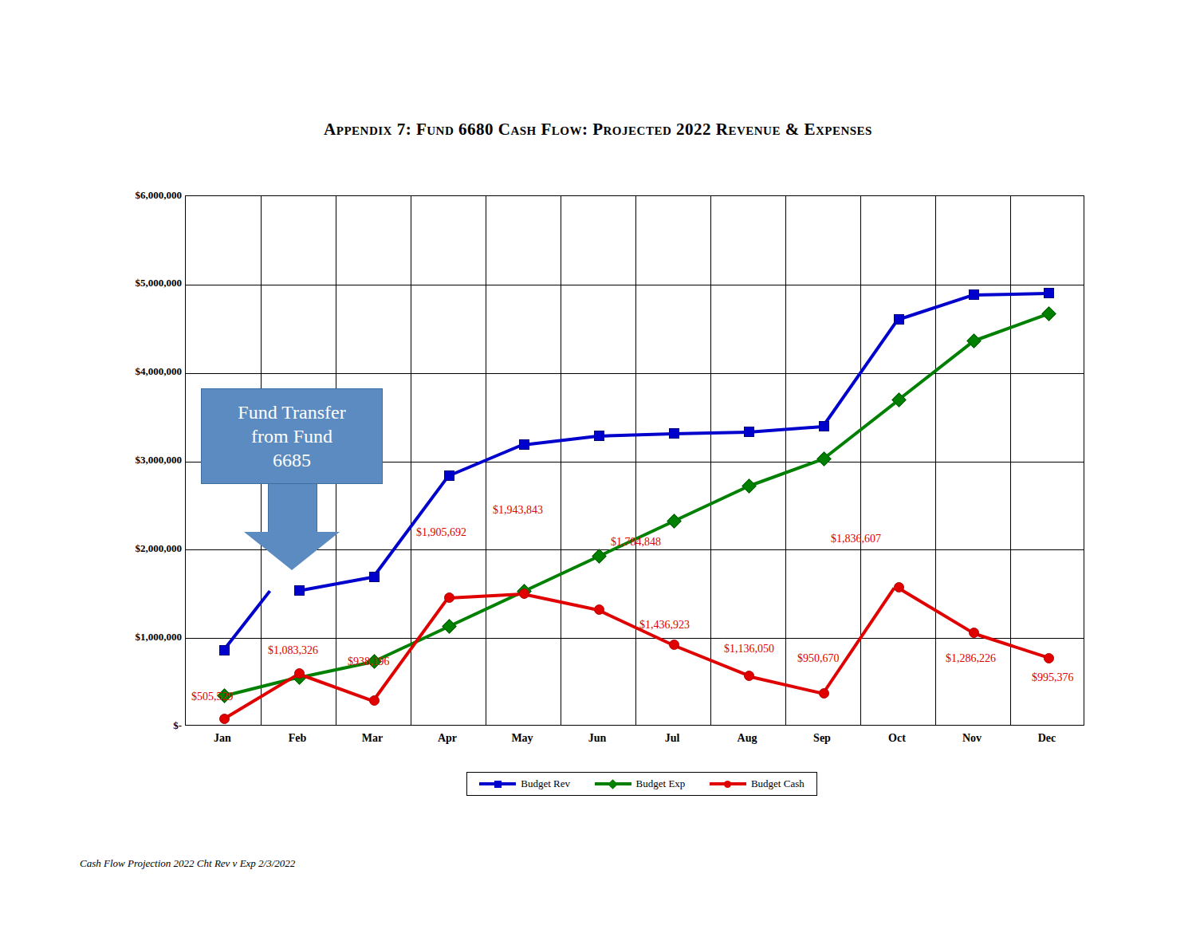Appendix 7: Fund 6680 Cash Flow: Projected 2022 Revenue & Expenses
$6,000,000
$5,000,000
$4,000,000
$3,000,000
$2,000,000
$1,000,000
$-
$505,529
$1,083,326
$938,196
$1,905,692
$1,943,843
$1,784,848
$1,436,923
$1,136,050
$950,670
$1,836,607
$1,286,226
$995,376
Fund Transfer
from Fund
6685
Jan
Feb
Mar
Apr
May
Jun
Jul
Aug
Sep
Oct
Nov
Dec
Budget Rev
Budget Exp
Budget Cash
Cash Flow Projection 2022 Cht Rev v Exp 2/3/2022